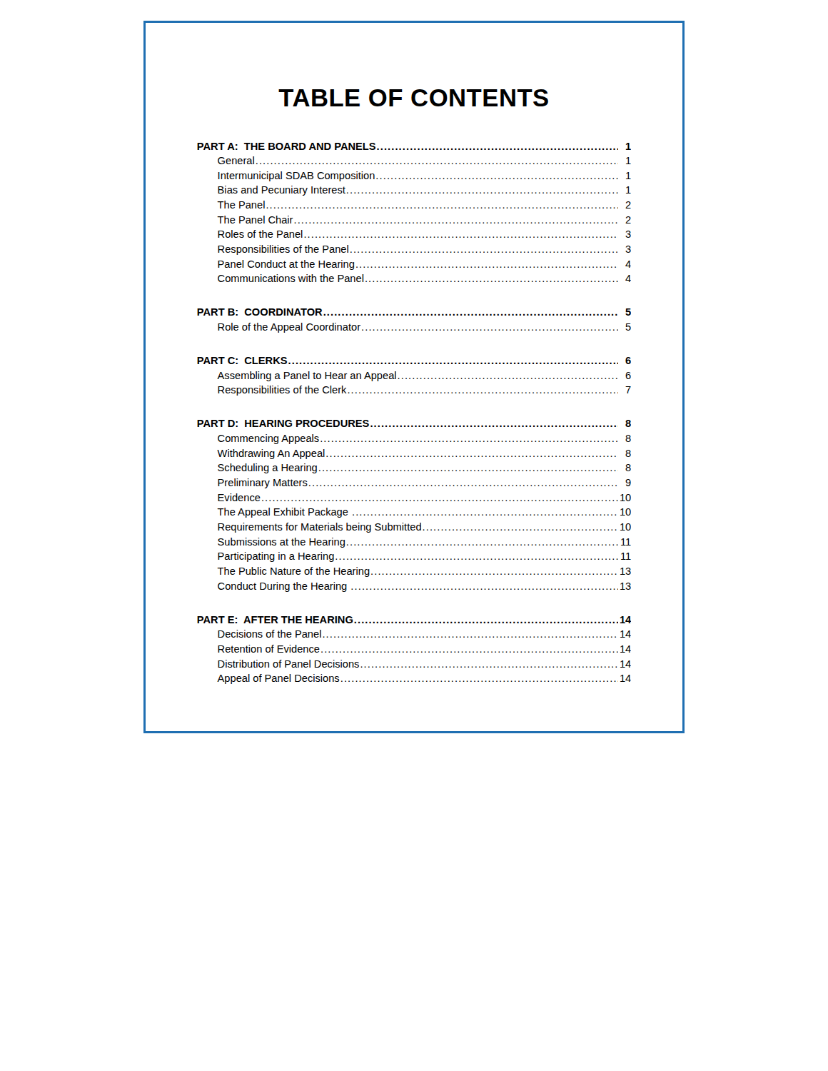TABLE OF CONTENTS
PART A: THE BOARD AND PANELS .................................................................................................. 1
General ................................................................................................................................. 1
Intermunicipal SDAB Composition ..................................................................................................... 1
Bias and Pecuniary Interest ............................................................................................................. 1
The Panel .............................................................................................................................. 2
The Panel Chair ......................................................................................................................... 2
Roles of the Panel ....................................................................................................................... 3
Responsibilities of the Panel ........................................................................................................... 3
Panel Conduct at the Hearing ......................................................................................................... 4
Communications with the Panel ....................................................................................................... 4
PART B: COORDINATOR ............................................................................................................. 5
Role of the Appeal Coordinator ....................................................................................................... 5
PART C: CLERKS ............................................................................................................................. 6
Assembling a Panel to Hear an Appeal ............................................................................................. 6
Responsibilities of the Clerk ............................................................................................................. 7
PART D: HEARING PROCEDURES ................................................................................................. 8
Commencing Appeals ................................................................................................................. 8
Withdrawing An Appeal ............................................................................................................. 8
Scheduling a Hearing ................................................................................................................. 8
Preliminary Matters ................................................................................................................... 9
Evidence ................................................................................................................................. 10
The Appeal Exhibit Package ............................................................................................................. 10
Requirements for Materials being Submitted ................................................................................. 10
Submissions at the Hearing ............................................................................................................. 11
Participating in a Hearing ............................................................................................................. 11
The Public Nature of the Hearing ....................................................................................................... 13
Conduct During the Hearing ............................................................................................................. 13
PART E: AFTER THE HEARING ..................................................................................................... 14
Decisions of the Panel ................................................................................................................. 14
Retention of Evidence ................................................................................................................. 14
Distribution of Panel Decisions ....................................................................................................... 14
Appeal of Panel Decisions ............................................................................................................. 14